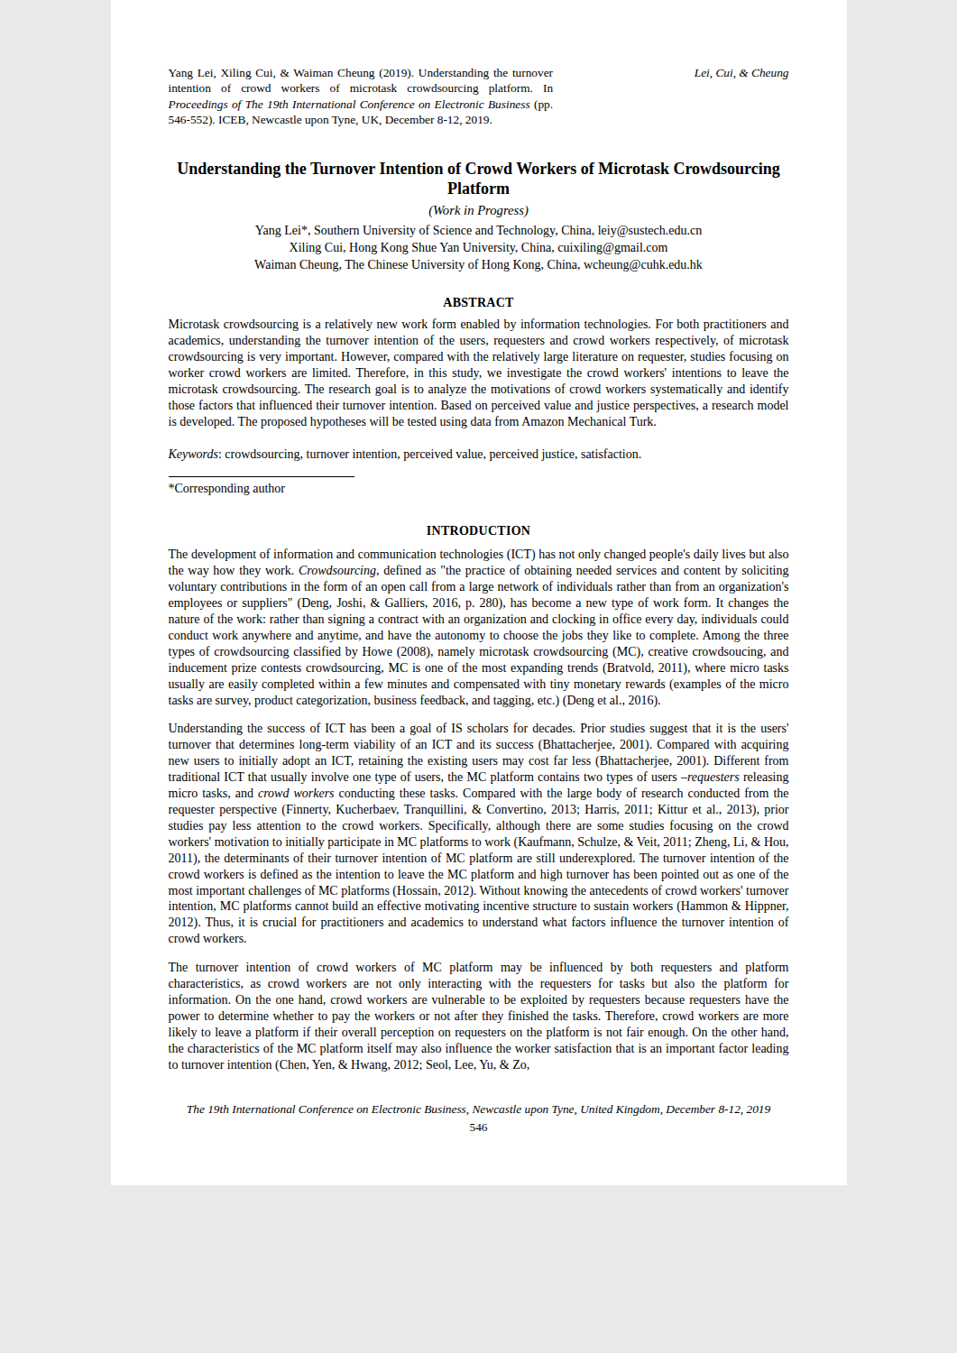Yang Lei, Xiling Cui, & Waiman Cheung (2019). Understanding the turnover intention of crowd workers of microtask crowdsourcing platform. In Proceedings of The 19th International Conference on Electronic Business (pp. 546-552). ICEB, Newcastle upon Tyne, UK, December 8-12, 2019.
Lei, Cui, & Cheung
Understanding the Turnover Intention of Crowd Workers of Microtask Crowdsourcing Platform
(Work in Progress)
Yang Lei*, Southern University of Science and Technology, China, leiy@sustech.edu.cn
Xiling Cui, Hong Kong Shue Yan University, China, cuixiling@gmail.com
Waiman Cheung, The Chinese University of Hong Kong, China, wcheung@cuhk.edu.hk
ABSTRACT
Microtask crowdsourcing is a relatively new work form enabled by information technologies. For both practitioners and academics, understanding the turnover intention of the users, requesters and crowd workers respectively, of microtask crowdsourcing is very important. However, compared with the relatively large literature on requester, studies focusing on worker crowd workers are limited. Therefore, in this study, we investigate the crowd workers' intentions to leave the microtask crowdsourcing. The research goal is to analyze the motivations of crowd workers systematically and identify those factors that influenced their turnover intention. Based on perceived value and justice perspectives, a research model is developed. The proposed hypotheses will be tested using data from Amazon Mechanical Turk.
Keywords: crowdsourcing, turnover intention, perceived value, perceived justice, satisfaction.
*Corresponding author
INTRODUCTION
The development of information and communication technologies (ICT) has not only changed people's daily lives but also the way how they work. Crowdsourcing, defined as "the practice of obtaining needed services and content by soliciting voluntary contributions in the form of an open call from a large network of individuals rather than from an organization's employees or suppliers" (Deng, Joshi, & Galliers, 2016, p. 280), has become a new type of work form. It changes the nature of the work: rather than signing a contract with an organization and clocking in office every day, individuals could conduct work anywhere and anytime, and have the autonomy to choose the jobs they like to complete. Among the three types of crowdsourcing classified by Howe (2008), namely microtask crowdsourcing (MC), creative crowdsoucing, and inducement prize contests crowdsourcing, MC is one of the most expanding trends (Bratvold, 2011), where micro tasks usually are easily completed within a few minutes and compensated with tiny monetary rewards (examples of the micro tasks are survey, product categorization, business feedback, and tagging, etc.) (Deng et al., 2016).
Understanding the success of ICT has been a goal of IS scholars for decades. Prior studies suggest that it is the users' turnover that determines long-term viability of an ICT and its success (Bhattacherjee, 2001). Compared with acquiring new users to initially adopt an ICT, retaining the existing users may cost far less (Bhattacherjee, 2001). Different from traditional ICT that usually involve one type of users, the MC platform contains two types of users –requesters releasing micro tasks, and crowd workers conducting these tasks. Compared with the large body of research conducted from the requester perspective (Finnerty, Kucherbaev, Tranquillini, & Convertino, 2013; Harris, 2011; Kittur et al., 2013), prior studies pay less attention to the crowd workers. Specifically, although there are some studies focusing on the crowd workers' motivation to initially participate in MC platforms to work (Kaufmann, Schulze, & Veit, 2011; Zheng, Li, & Hou, 2011), the determinants of their turnover intention of MC platform are still underexplored. The turnover intention of the crowd workers is defined as the intention to leave the MC platform and high turnover has been pointed out as one of the most important challenges of MC platforms (Hossain, 2012). Without knowing the antecedents of crowd workers' turnover intention, MC platforms cannot build an effective motivating incentive structure to sustain workers (Hammon & Hippner, 2012). Thus, it is crucial for practitioners and academics to understand what factors influence the turnover intention of crowd workers.
The turnover intention of crowd workers of MC platform may be influenced by both requesters and platform characteristics, as crowd workers are not only interacting with the requesters for tasks but also the platform for information. On the one hand, crowd workers are vulnerable to be exploited by requesters because requesters have the power to determine whether to pay the workers or not after they finished the tasks. Therefore, crowd workers are more likely to leave a platform if their overall perception on requesters on the platform is not fair enough. On the other hand, the characteristics of the MC platform itself may also influence the worker satisfaction that is an important factor leading to turnover intention (Chen, Yen, & Hwang, 2012; Seol, Lee, Yu, & Zo,
The 19th International Conference on Electronic Business, Newcastle upon Tyne, United Kingdom, December 8-12, 2019 546